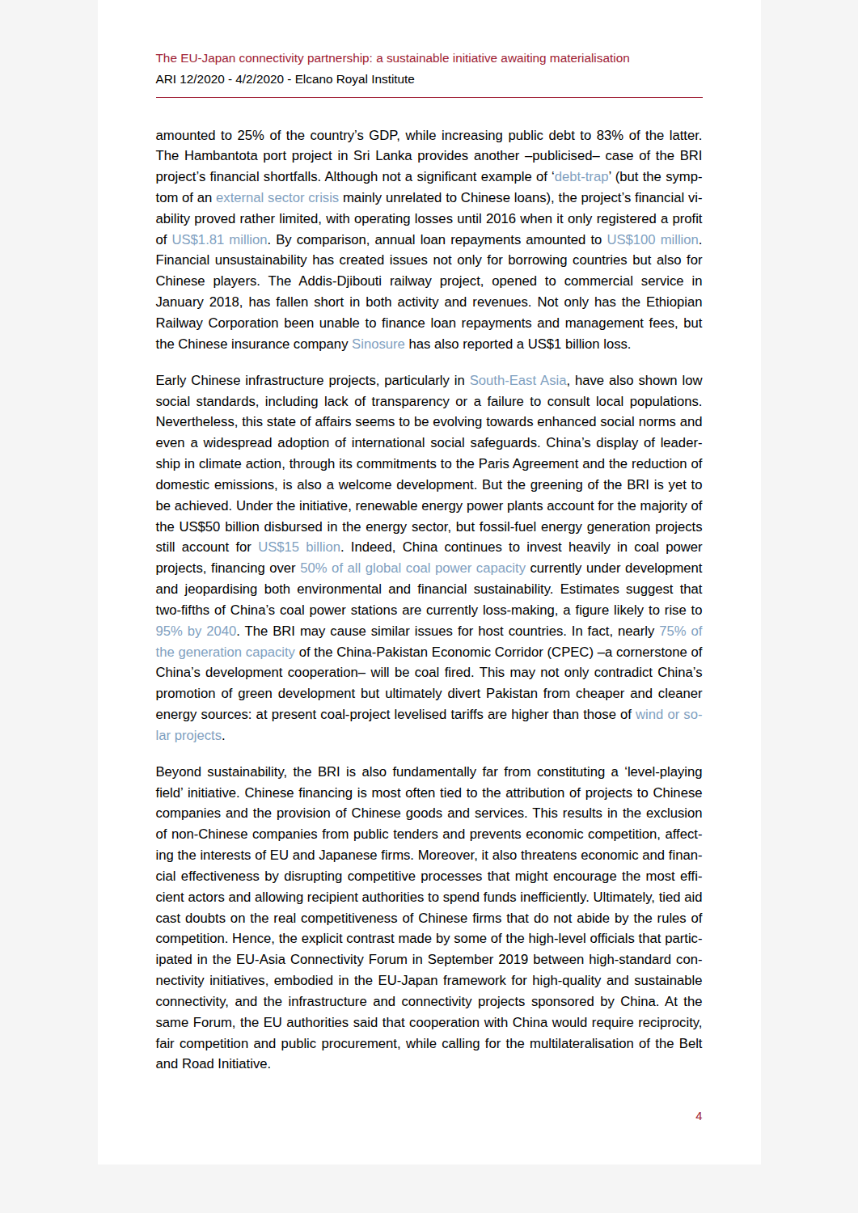The EU-Japan connectivity partnership: a sustainable initiative awaiting materialisation
ARI 12/2020 - 4/2/2020 - Elcano Royal Institute
amounted to 25% of the country’s GDP, while increasing public debt to 83% of the latter. The Hambantota port project in Sri Lanka provides another –publicised– case of the BRI project’s financial shortfalls. Although not a significant example of ‘debt-trap’ (but the symptom of an external sector crisis mainly unrelated to Chinese loans), the project’s financial viability proved rather limited, with operating losses until 2016 when it only registered a profit of US$1.81 million. By comparison, annual loan repayments amounted to US$100 million. Financial unsustainability has created issues not only for borrowing countries but also for Chinese players. The Addis-Djibouti railway project, opened to commercial service in January 2018, has fallen short in both activity and revenues. Not only has the Ethiopian Railway Corporation been unable to finance loan repayments and management fees, but the Chinese insurance company Sinosure has also reported a US$1 billion loss.
Early Chinese infrastructure projects, particularly in South-East Asia, have also shown low social standards, including lack of transparency or a failure to consult local populations. Nevertheless, this state of affairs seems to be evolving towards enhanced social norms and even a widespread adoption of international social safeguards. China’s display of leadership in climate action, through its commitments to the Paris Agreement and the reduction of domestic emissions, is also a welcome development. But the greening of the BRI is yet to be achieved. Under the initiative, renewable energy power plants account for the majority of the US$50 billion disbursed in the energy sector, but fossil-fuel energy generation projects still account for US$15 billion. Indeed, China continues to invest heavily in coal power projects, financing over 50% of all global coal power capacity currently under development and jeopardising both environmental and financial sustainability. Estimates suggest that two-fifths of China’s coal power stations are currently loss-making, a figure likely to rise to 95% by 2040. The BRI may cause similar issues for host countries. In fact, nearly 75% of the generation capacity of the China-Pakistan Economic Corridor (CPEC) –a cornerstone of China’s development cooperation– will be coal fired. This may not only contradict China’s promotion of green development but ultimately divert Pakistan from cheaper and cleaner energy sources: at present coal-project levelised tariffs are higher than those of wind or solar projects.
Beyond sustainability, the BRI is also fundamentally far from constituting a ‘level-playing field’ initiative. Chinese financing is most often tied to the attribution of projects to Chinese companies and the provision of Chinese goods and services. This results in the exclusion of non-Chinese companies from public tenders and prevents economic competition, affecting the interests of EU and Japanese firms. Moreover, it also threatens economic and financial effectiveness by disrupting competitive processes that might encourage the most efficient actors and allowing recipient authorities to spend funds inefficiently. Ultimately, tied aid cast doubts on the real competitiveness of Chinese firms that do not abide by the rules of competition. Hence, the explicit contrast made by some of the high-level officials that participated in the EU-Asia Connectivity Forum in September 2019 between high-standard connectivity initiatives, embodied in the EU-Japan framework for high-quality and sustainable connectivity, and the infrastructure and connectivity projects sponsored by China. At the same Forum, the EU authorities said that cooperation with China would require reciprocity, fair competition and public procurement, while calling for the multilateralisation of the Belt and Road Initiative.
4